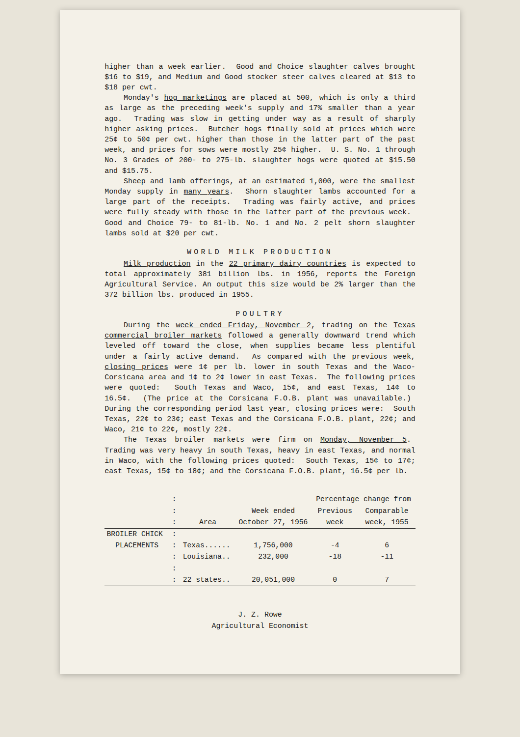higher than a week earlier. Good and Choice slaughter calves brought $16 to $19, and Medium and Good stocker steer calves cleared at $13 to $18 per cwt.
Monday's hog marketings are placed at 500, which is only a third as large as the preceding week's supply and 17% smaller than a year ago. Trading was slow in getting under way as a result of sharply higher asking prices. Butcher hogs finally sold at prices which were 25¢ to 50¢ per cwt. higher than those in the latter part of the past week, and prices for sows were mostly 25¢ higher. U. S. No. 1 through No. 3 Grades of 200- to 275-lb. slaughter hogs were quoted at $15.50 and $15.75.
Sheep and lamb offerings, at an estimated 1,000, were the smallest Monday supply in many years. Shorn slaughter lambs accounted for a large part of the receipts. Trading was fairly active, and prices were fully steady with those in the latter part of the previous week. Good and Choice 79- to 81-lb. No. 1 and No. 2 pelt shorn slaughter lambs sold at $20 per cwt.
WORLD MILK PRODUCTION
Milk production in the 22 primary dairy countries is expected to total approximately 381 billion lbs. in 1956, reports the Foreign Agricultural Service. An output this size would be 2% larger than the 372 billion lbs. produced in 1955.
POULTRY
During the week ended Friday, November 2, trading on the Texas commercial broiler markets followed a generally downward trend which leveled off toward the close, when supplies became less plentiful under a fairly active demand. As compared with the previous week, closing prices were 1¢ per lb. lower in south Texas and the Waco-Corsicana area and 1¢ to 2¢ lower in east Texas. The following prices were quoted: South Texas and Waco, 15¢, and east Texas, 14¢ to 16.5¢. (The price at the Corsicana F.O.B. plant was unavailable.) During the corresponding period last year, closing prices were: South Texas, 22¢ to 23¢; east Texas and the Corsicana F.O.B. plant, 22¢; and Waco, 21¢ to 22¢, mostly 22¢.
The Texas broiler markets were firm on Monday, November 5. Trading was very heavy in south Texas, heavy in east Texas, and normal in Waco, with the following prices quoted: South Texas, 15¢ to 17¢; east Texas, 15¢ to 18¢; and the Corsicana F.O.B. plant, 16.5¢ per lb.
| | : | | | Percentage change from |
| | : | | Week ended | Previous | Comparable |
| | : | Area | October 27, 1956 | week | week, 1955 |
| BROILER CHICK | : | | | | |
| PLACEMENTS | : | Texas...... | 1,756,000 | -4 | 6 |
| | : | Louisiana.. | 232,000 | -18 | -11 |
| | : | | | | |
| | : | 22 states.. | 20,051,000 | 0 | 7 |
J. Z. Rowe
Agricultural Economist